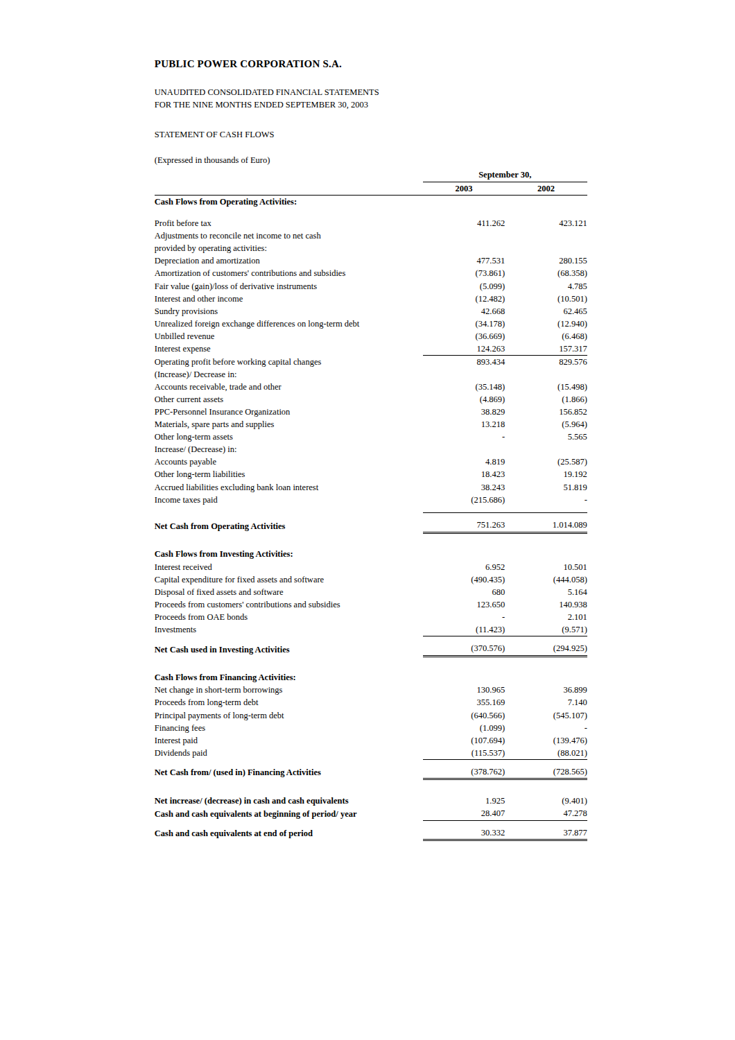PUBLIC POWER CORPORATION S.A.
UNAUDITED CONSOLIDATED FINANCIAL STATEMENTS
FOR THE NINE MONTHS ENDED SEPTEMBER 30, 2003
STATEMENT OF CASH FLOWS
(Expressed in thousands of Euro)
| | September 30, |
| | 2003 | 2002 |
| Cash Flows from Operating Activities: | | |
| Profit before tax | 411.262 | 423.121 |
| Adjustments to reconcile net income to net cash | | |
| provided by operating activities: | | |
| Depreciation and amortization | 477.531 | 280.155 |
| Amortization of customers' contributions and subsidies | (73.861) | (68.358) |
| Fair value (gain)/loss of derivative instruments | (5.099) | 4.785 |
| Interest and other income | (12.482) | (10.501) |
| Sundry provisions | 42.668 | 62.465 |
| Unrealized foreign exchange differences on long-term debt | (34.178) | (12.940) |
| Unbilled revenue | (36.669) | (6.468) |
| Interest expense | 124.263 | 157.317 |
| Operating profit before working capital changes | 893.434 | 829.576 |
| (Increase)/ Decrease in: | | |
| Accounts receivable, trade and other | (35.148) | (15.498) |
| Other current assets | (4.869) | (1.866) |
| PPC-Personnel Insurance Organization | 38.829 | 156.852 |
| Materials, spare parts and supplies | 13.218 | (5.964) |
| Other long-term assets | - | 5.565 |
| Increase/ (Decrease) in: | | |
| Accounts payable | 4.819 | (25.587) |
| Other long-term liabilities | 18.423 | 19.192 |
| Accrued liabilities excluding bank loan interest | 38.243 | 51.819 |
| Income taxes paid | (215.686) | - |
| Net Cash from Operating Activities | 751.263 | 1.014.089 |
| Cash Flows from Investing Activities: | | |
| Interest received | 6.952 | 10.501 |
| Capital expenditure for fixed assets and software | (490.435) | (444.058) |
| Disposal of fixed assets and software | 680 | 5.164 |
| Proceeds from customers' contributions and subsidies | 123.650 | 140.938 |
| Proceeds from OAE bonds | - | 2.101 |
| Investments | (11.423) | (9.571) |
| Net Cash used in Investing Activities | (370.576) | (294.925) |
| Cash Flows from Financing Activities: | | |
| Net change in short-term borrowings | 130.965 | 36.899 |
| Proceeds from long-term debt | 355.169 | 7.140 |
| Principal payments of long-term debt | (640.566) | (545.107) |
| Financing fees | (1.099) | - |
| Interest paid | (107.694) | (139.476) |
| Dividends paid | (115.537) | (88.021) |
| Net Cash from/ (used in) Financing Activities | (378.762) | (728.565) |
| Net increase/ (decrease) in cash and cash equivalents | 1.925 | (9.401) |
| Cash and cash equivalents at beginning of period/ year | 28.407 | 47.278 |
| Cash and cash equivalents at end of period | 30.332 | 37.877 |